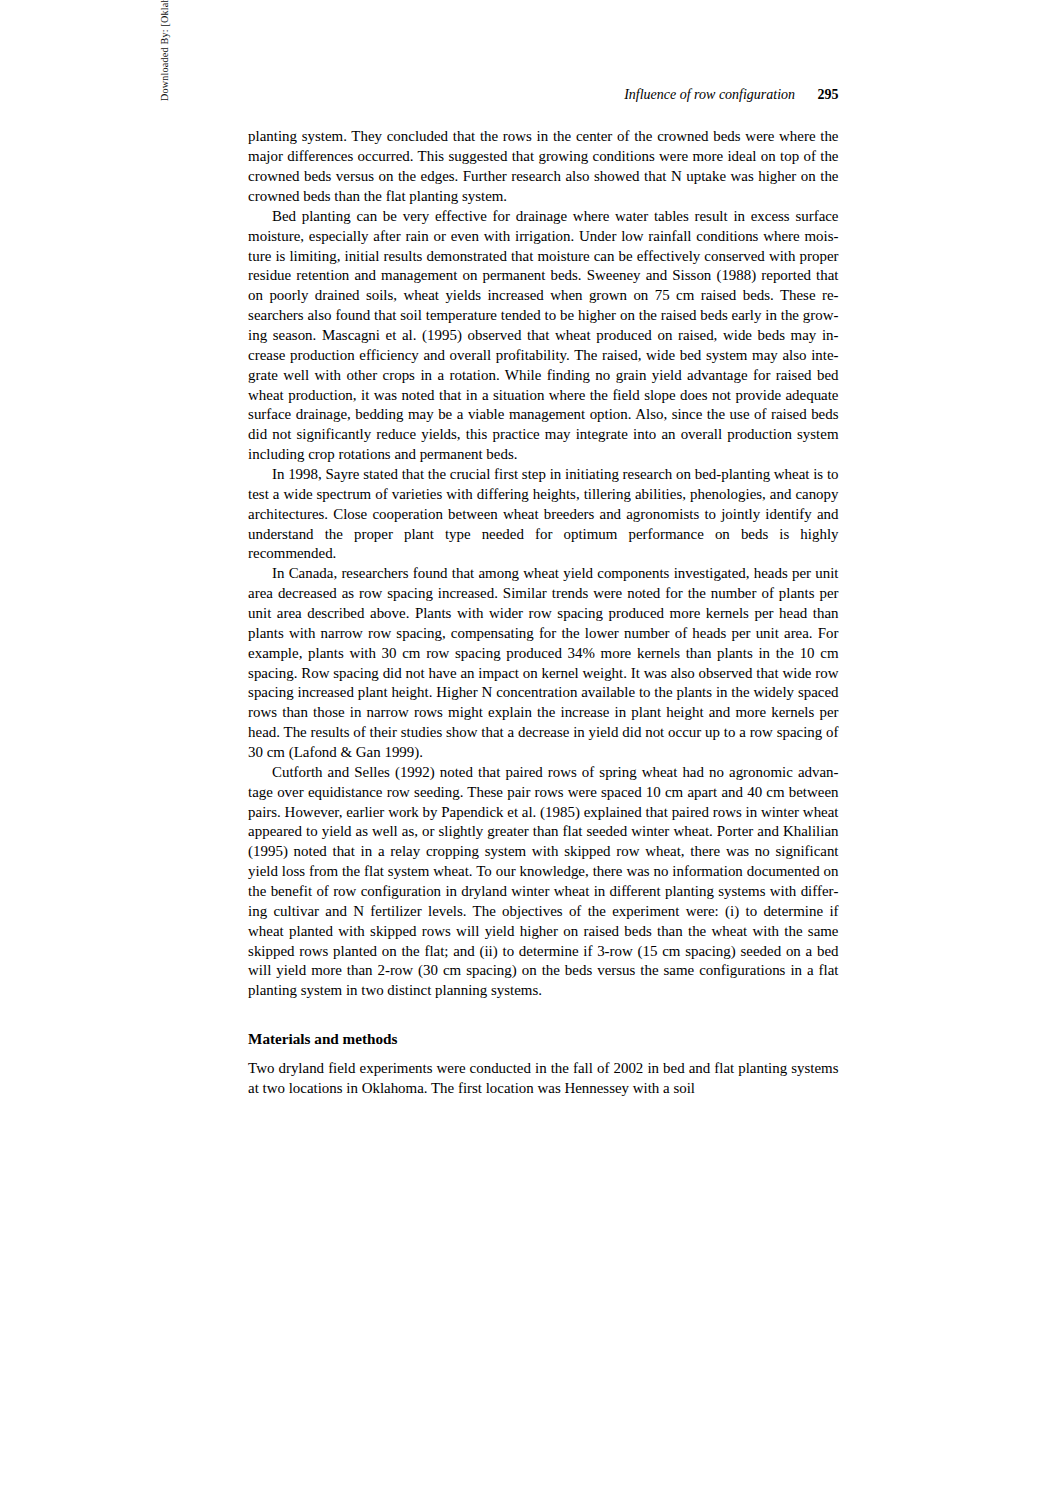Downloaded By: [Oklahoma State University] At: 13:24 23 May 2007
Influence of row configuration 295
planting system. They concluded that the rows in the center of the crowned beds were where the major differences occurred. This suggested that growing conditions were more ideal on top of the crowned beds versus on the edges. Further research also showed that N uptake was higher on the crowned beds than the flat planting system.
Bed planting can be very effective for drainage where water tables result in excess surface moisture, especially after rain or even with irrigation. Under low rainfall conditions where moisture is limiting, initial results demonstrated that moisture can be effectively conserved with proper residue retention and management on permanent beds. Sweeney and Sisson (1988) reported that on poorly drained soils, wheat yields increased when grown on 75 cm raised beds. These researchers also found that soil temperature tended to be higher on the raised beds early in the growing season. Mascagni et al. (1995) observed that wheat produced on raised, wide beds may increase production efficiency and overall profitability. The raised, wide bed system may also integrate well with other crops in a rotation. While finding no grain yield advantage for raised bed wheat production, it was noted that in a situation where the field slope does not provide adequate surface drainage, bedding may be a viable management option. Also, since the use of raised beds did not significantly reduce yields, this practice may integrate into an overall production system including crop rotations and permanent beds.
In 1998, Sayre stated that the crucial first step in initiating research on bed-planting wheat is to test a wide spectrum of varieties with differing heights, tillering abilities, phenologies, and canopy architectures. Close cooperation between wheat breeders and agronomists to jointly identify and understand the proper plant type needed for optimum performance on beds is highly recommended.
In Canada, researchers found that among wheat yield components investigated, heads per unit area decreased as row spacing increased. Similar trends were noted for the number of plants per unit area described above. Plants with wider row spacing produced more kernels per head than plants with narrow row spacing, compensating for the lower number of heads per unit area. For example, plants with 30 cm row spacing produced 34% more kernels than plants in the 10 cm spacing. Row spacing did not have an impact on kernel weight. It was also observed that wide row spacing increased plant height. Higher N concentration available to the plants in the widely spaced rows than those in narrow rows might explain the increase in plant height and more kernels per head. The results of their studies show that a decrease in yield did not occur up to a row spacing of 30 cm (Lafond & Gan 1999).
Cutforth and Selles (1992) noted that paired rows of spring wheat had no agronomic advantage over equidistance row seeding. These pair rows were spaced 10 cm apart and 40 cm between pairs. However, earlier work by Papendick et al. (1985) explained that paired rows in winter wheat appeared to yield as well as, or slightly greater than flat seeded winter wheat. Porter and Khalilian (1995) noted that in a relay cropping system with skipped row wheat, there was no significant yield loss from the flat system wheat. To our knowledge, there was no information documented on the benefit of row configuration in dryland winter wheat in different planting systems with differing cultivar and N fertilizer levels. The objectives of the experiment were: (i) to determine if wheat planted with skipped rows will yield higher on raised beds than the wheat with the same skipped rows planted on the flat; and (ii) to determine if 3-row (15 cm spacing) seeded on a bed will yield more than 2-row (30 cm spacing) on the beds versus the same configurations in a flat planting system in two distinct planning systems.
Materials and methods
Two dryland field experiments were conducted in the fall of 2002 in bed and flat planting systems at two locations in Oklahoma. The first location was Hennessey with a soil